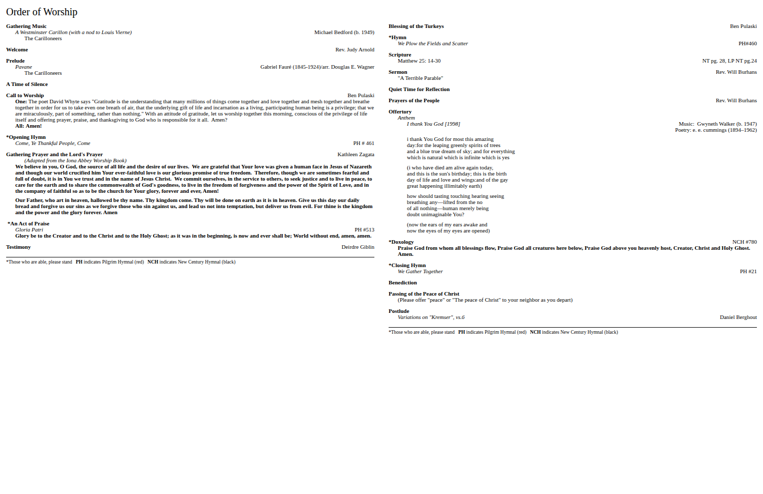Order of Worship
Gathering Music
A Westminster Carillon (with a nod to Louis Vierne)
Michael Bedford (b. 1949)
The Carilloneers
Welcome
Rev. Judy Arnold
Prelude
Pavane
Gabriel Fauré (1845-1924)/arr. Douglas E. Wagner
The Carilloneers
A Time of Silence
Call to Worship
Ben Pulaski
One: The poet David Whyte says "Gratitude is the understanding that many millions of things come together and love together and mesh together and breathe together in order for us to take even one breath of air, that the underlying gift of life and incarnation as a living, participating human being is a privilege; that we are miraculously, part of something, rather than nothing." With an attitude of gratitude, let us worship together this morning, conscious of the privilege of life itself and offering prayer, praise, and thanksgiving to God who is responsible for it all. Amen?
All: Amen!
*Opening Hymn
Come, Ye Thankful People, Come
PH # 461
Gathering Prayer and the Lord's Prayer
Kathleen Zagata
(Adapted from the Iona Abbey Worship Book)
We believe in you, O God, the source of all life and the desire of our lives. We are grateful that Your love was given a human face in Jesus of Nazareth and though our world crucified him Your ever-faithful love is our glorious promise of true freedom. Therefore, though we are sometimes fearful and full of doubt, it is in You we trust and in the name of Jesus Christ. We commit ourselves, in the service to others, to seek justice and to live in peace, to care for the earth and to share the commonwealth of God's goodness, to live in the freedom of forgiveness and the power of the Spirit of Love, and in the company of faithful so as to be the church for Your glory, forever and ever, Amen!
Our Father, who art in heaven, hallowed be thy name. Thy kingdom come. Thy will be done on earth as it is in heaven. Give us this day our daily bread and forgive us our sins as we forgive those who sin against us, and lead us not into temptation, but deliver us from evil. For thine is the kingdom and the power and the glory forever. Amen
*An Act of Praise
Gloria Patri
PH #513
Glory be to the Creator and to the Christ and to the Holy Ghost; as it was in the beginning, is now and ever shall be; World without end, amen, amen.
Testimony
Deirdre Giblin
*Those who are able, please stand PH indicates Pilgrim Hymnal (red) NCH indicates New Century Hymnal (black)
Blessing of the Turkeys
Ben Pulaski
*Hymn
We Plow the Fields and Scatter
PH#460
Scripture
Matthew 25: 14-30
NT pg. 28, LP NT pg.24
Sermon
Rev. Will Burhans
"A Terrible Parable"
Quiet Time for Reflection
Prayers of the People
Rev. Will Burhans
Offertory
Anthem
I thank You God [1998]
Music: Gwyneth Walker (b. 1947)
Poetry: e. e. cummings (1894–1962)
i thank You God for most this amazing
day:for the leaping greenly spirits of trees
and a blue true dream of sky; and for everything
which is natural which is infinite which is yes
(i who have died am alive again today,
and this is the sun's birthday; this is the birth
day of life and love and wings:and of the gay
great happening illimitably earth)
how should tasting touching hearing seeing
breathing any—lifted from the no
of all nothing—human merely being
doubt unimaginable You?
(now the ears of my ears awake and
now the eyes of my eyes are opened)
*Doxology
NCH #780
Praise God from whom all blessings flow, Praise God all creatures here below, Praise God above you heavenly host, Creator, Christ and Holy Ghost. Amen.
*Closing Hymn
We Gather Together
PH #21
Benediction
Passing of the Peace of Christ
(Please offer "peace" or "The peace of Christ" to your neighbor as you depart)
Postlude
Variations on "Kremser", vs.6
Daniel Berghout
*Those who are able, please stand PH indicates Pilgrim Hymnal (red) NCH indicates New Century Hymnal (black)